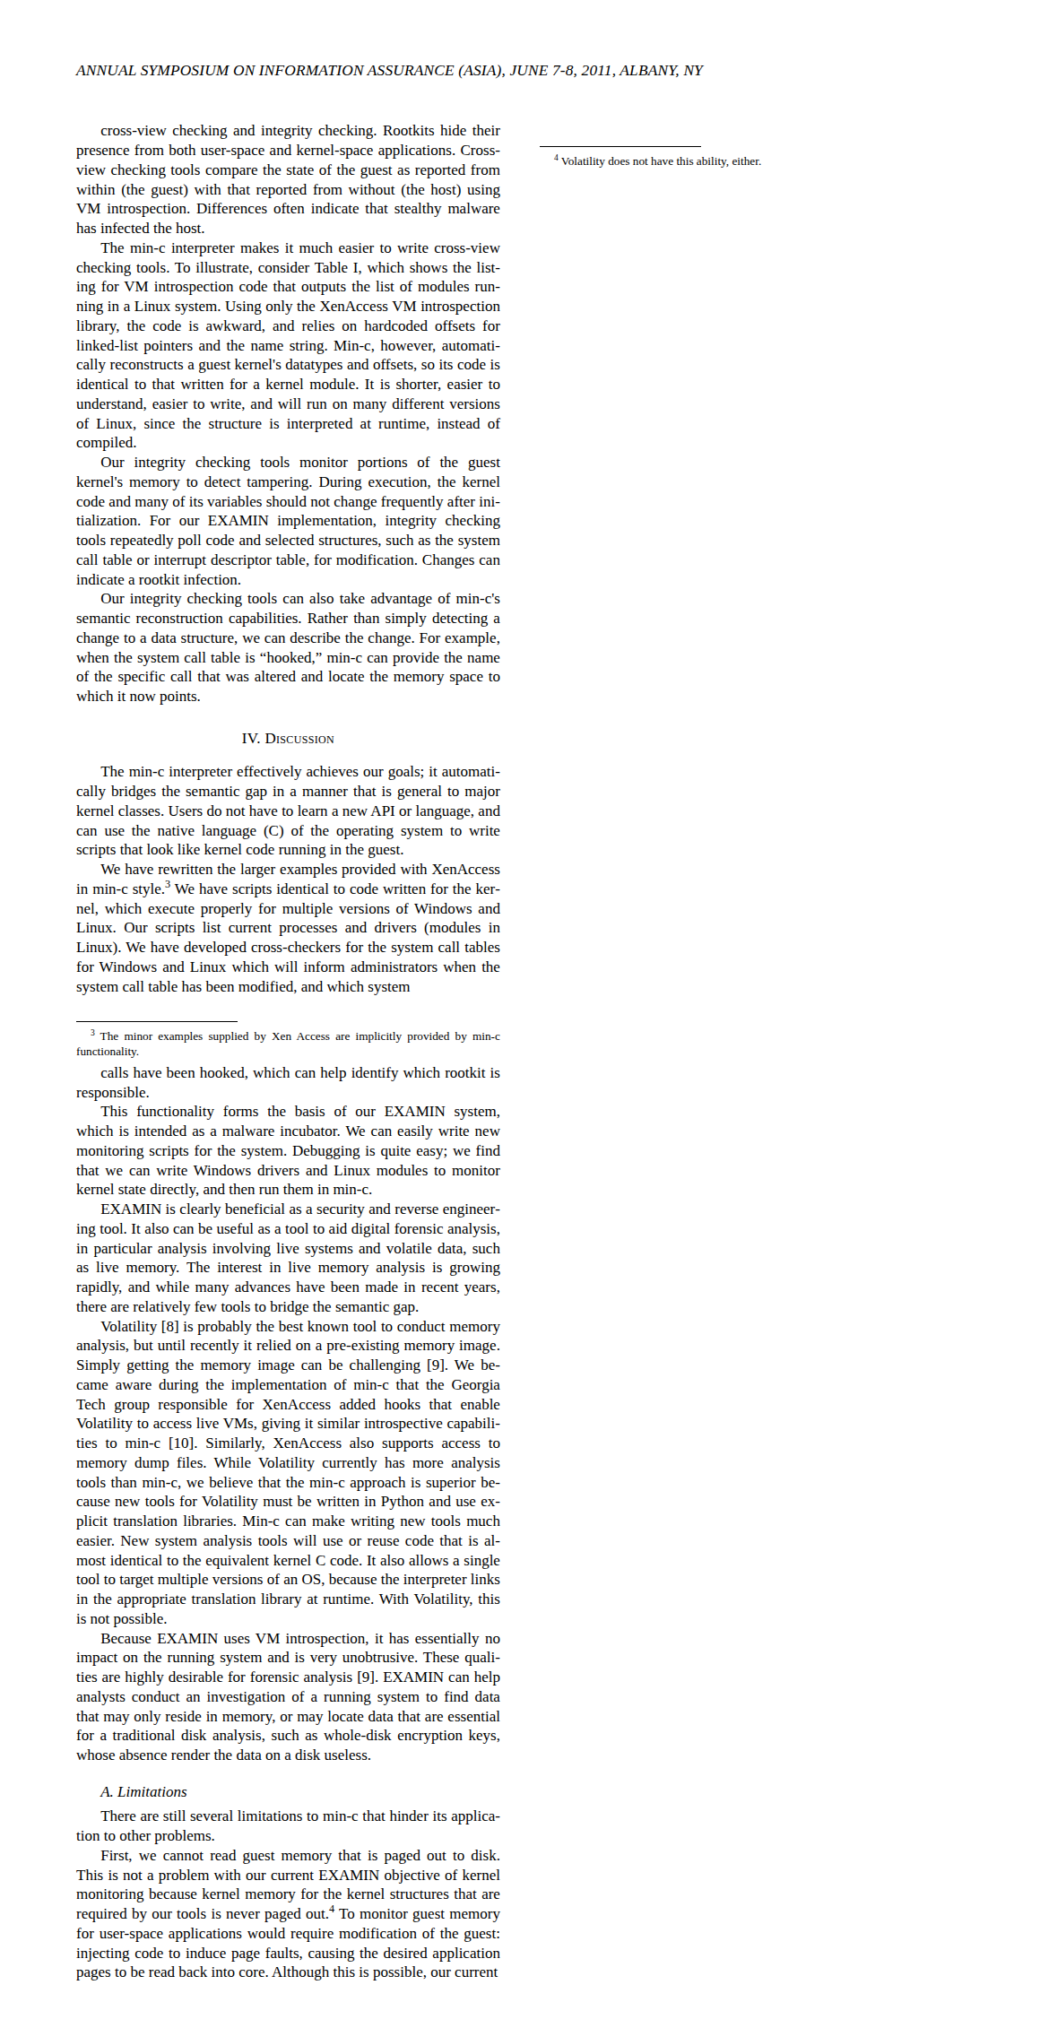ANNUAL SYMPOSIUM ON INFORMATION ASSURANCE (ASIA), JUNE 7-8, 2011, ALBANY, NY
cross-view checking and integrity checking. Rootkits hide their presence from both user-space and kernel-space applications. Cross-view checking tools compare the state of the guest as reported from within (the guest) with that reported from without (the host) using VM introspection. Differences often indicate that stealthy malware has infected the host.
The min-c interpreter makes it much easier to write cross-view checking tools. To illustrate, consider Table I, which shows the listing for VM introspection code that outputs the list of modules running in a Linux system. Using only the XenAccess VM introspection library, the code is awkward, and relies on hardcoded offsets for linked-list pointers and the name string. Min-c, however, automatically reconstructs a guest kernel's datatypes and offsets, so its code is identical to that written for a kernel module. It is shorter, easier to understand, easier to write, and will run on many different versions of Linux, since the structure is interpreted at runtime, instead of compiled.
Our integrity checking tools monitor portions of the guest kernel's memory to detect tampering. During execution, the kernel code and many of its variables should not change frequently after initialization. For our EXAMIN implementation, integrity checking tools repeatedly poll code and selected structures, such as the system call table or interrupt descriptor table, for modification. Changes can indicate a rootkit infection.
Our integrity checking tools can also take advantage of min-c's semantic reconstruction capabilities. Rather than simply detecting a change to a data structure, we can describe the change. For example, when the system call table is “hooked,” min-c can provide the name of the specific call that was altered and locate the memory space to which it now points.
IV. Discussion
The min-c interpreter effectively achieves our goals; it automatically bridges the semantic gap in a manner that is general to major kernel classes. Users do not have to learn a new API or language, and can use the native language (C) of the operating system to write scripts that look like kernel code running in the guest.
We have rewritten the larger examples provided with XenAccess in min-c style.3 We have scripts identical to code written for the kernel, which execute properly for multiple versions of Windows and Linux. Our scripts list current processes and drivers (modules in Linux). We have developed cross-checkers for the system call tables for Windows and Linux which will inform administrators when the system call table has been modified, and which system
3 The minor examples supplied by Xen Access are implicitly provided by min-c functionality.
calls have been hooked, which can help identify which rootkit is responsible.
This functionality forms the basis of our EXAMIN system, which is intended as a malware incubator. We can easily write new monitoring scripts for the system. Debugging is quite easy; we find that we can write Windows drivers and Linux modules to monitor kernel state directly, and then run them in min-c.
EXAMIN is clearly beneficial as a security and reverse engineering tool. It also can be useful as a tool to aid digital forensic analysis, in particular analysis involving live systems and volatile data, such as live memory. The interest in live memory analysis is growing rapidly, and while many advances have been made in recent years, there are relatively few tools to bridge the semantic gap.
Volatility [8] is probably the best known tool to conduct memory analysis, but until recently it relied on a pre-existing memory image. Simply getting the memory image can be challenging [9]. We became aware during the implementation of min-c that the Georgia Tech group responsible for XenAccess added hooks that enable Volatility to access live VMs, giving it similar introspective capabilities to min-c [10]. Similarly, XenAccess also supports access to memory dump files. While Volatility currently has more analysis tools than min-c, we believe that the min-c approach is superior because new tools for Volatility must be written in Python and use explicit translation libraries. Min-c can make writing new tools much easier. New system analysis tools will use or reuse code that is almost identical to the equivalent kernel C code. It also allows a single tool to target multiple versions of an OS, because the interpreter links in the appropriate translation library at runtime. With Volatility, this is not possible.
Because EXAMIN uses VM introspection, it has essentially no impact on the running system and is very unobtrusive. These qualities are highly desirable for forensic analysis [9]. EXAMIN can help analysts conduct an investigation of a running system to find data that may only reside in memory, or may locate data that are essential for a traditional disk analysis, such as whole-disk encryption keys, whose absence render the data on a disk useless.
A. Limitations
There are still several limitations to min-c that hinder its application to other problems.
First, we cannot read guest memory that is paged out to disk. This is not a problem with our current EXAMIN objective of kernel monitoring because kernel memory for the kernel structures that are required by our tools is never paged out.4 To monitor guest memory for user-space applications would require modification of the guest: injecting code to induce page faults, causing the desired application pages to be read back into core. Although this is possible, our current
4 Volatility does not have this ability, either.